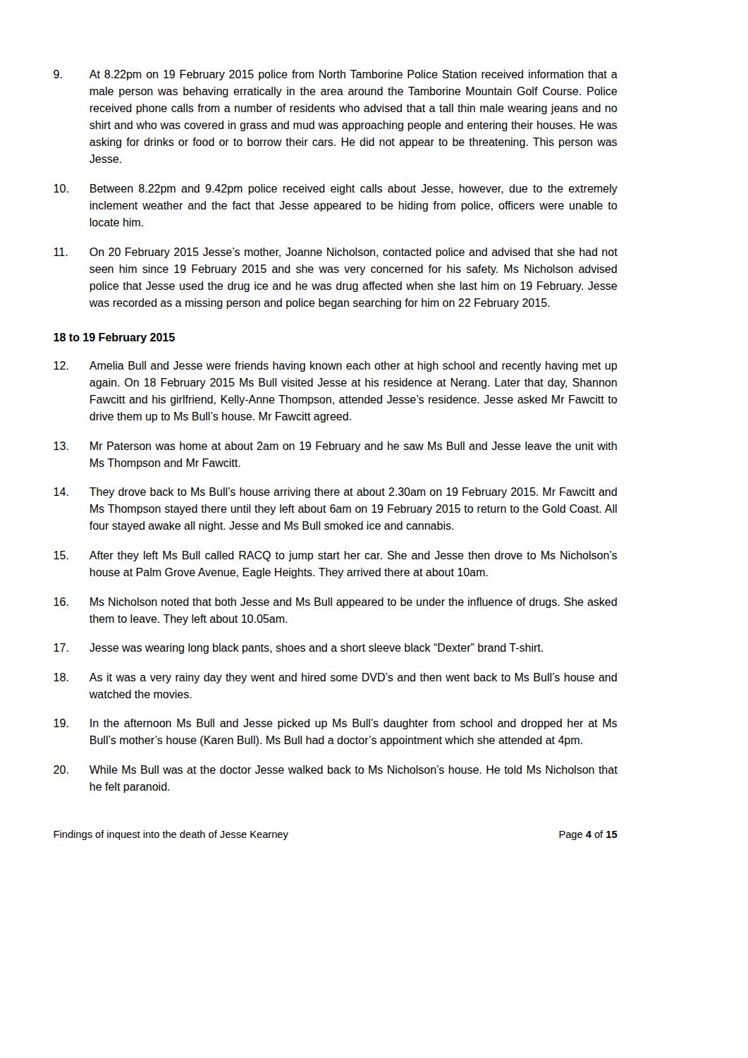9. At 8.22pm on 19 February 2015 police from North Tamborine Police Station received information that a male person was behaving erratically in the area around the Tamborine Mountain Golf Course. Police received phone calls from a number of residents who advised that a tall thin male wearing jeans and no shirt and who was covered in grass and mud was approaching people and entering their houses. He was asking for drinks or food or to borrow their cars. He did not appear to be threatening. This person was Jesse.
10. Between 8.22pm and 9.42pm police received eight calls about Jesse, however, due to the extremely inclement weather and the fact that Jesse appeared to be hiding from police, officers were unable to locate him.
11. On 20 February 2015 Jesse’s mother, Joanne Nicholson, contacted police and advised that she had not seen him since 19 February 2015 and she was very concerned for his safety. Ms Nicholson advised police that Jesse used the drug ice and he was drug affected when she last him on 19 February. Jesse was recorded as a missing person and police began searching for him on 22 February 2015.
18 to 19 February 2015
12. Amelia Bull and Jesse were friends having known each other at high school and recently having met up again. On 18 February 2015 Ms Bull visited Jesse at his residence at Nerang. Later that day, Shannon Fawcitt and his girlfriend, Kelly-Anne Thompson, attended Jesse’s residence. Jesse asked Mr Fawcitt to drive them up to Ms Bull’s house. Mr Fawcitt agreed.
13. Mr Paterson was home at about 2am on 19 February and he saw Ms Bull and Jesse leave the unit with Ms Thompson and Mr Fawcitt.
14. They drove back to Ms Bull’s house arriving there at about 2.30am on 19 February 2015. Mr Fawcitt and Ms Thompson stayed there until they left about 6am on 19 February 2015 to return to the Gold Coast. All four stayed awake all night. Jesse and Ms Bull smoked ice and cannabis.
15. After they left Ms Bull called RACQ to jump start her car. She and Jesse then drove to Ms Nicholson’s house at Palm Grove Avenue, Eagle Heights. They arrived there at about 10am.
16. Ms Nicholson noted that both Jesse and Ms Bull appeared to be under the influence of drugs. She asked them to leave. They left about 10.05am.
17. Jesse was wearing long black pants, shoes and a short sleeve black “Dexter” brand T-shirt.
18. As it was a very rainy day they went and hired some DVD’s and then went back to Ms Bull’s house and watched the movies.
19. In the afternoon Ms Bull and Jesse picked up Ms Bull’s daughter from school and dropped her at Ms Bull’s mother’s house (Karen Bull). Ms Bull had a doctor’s appointment which she attended at 4pm.
20. While Ms Bull was at the doctor Jesse walked back to Ms Nicholson’s house. He told Ms Nicholson that he felt paranoid.
Findings of inquest into the death of Jesse Kearney Page 4 of 15